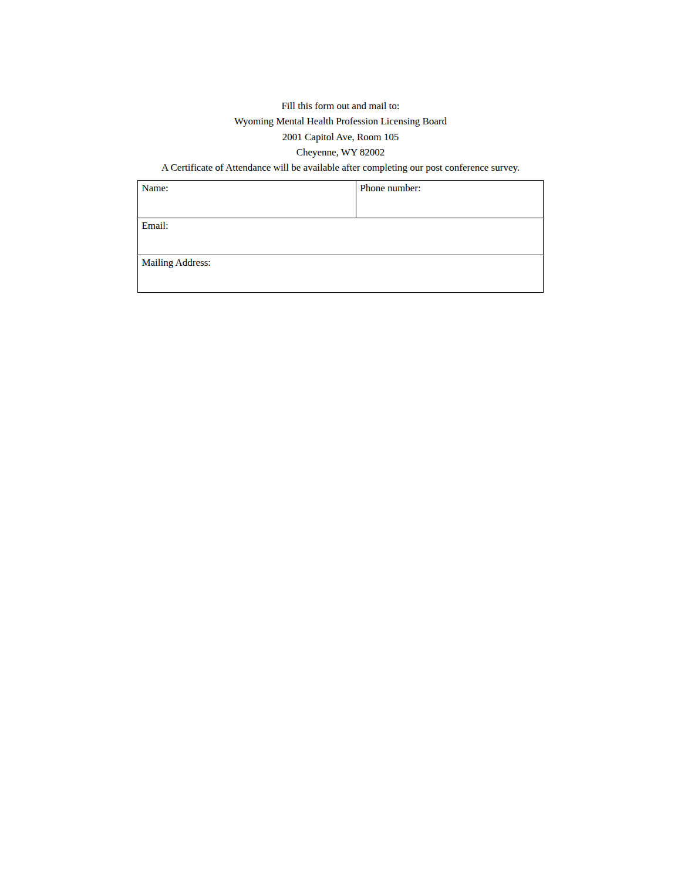Fill this form out and mail to:
Wyoming Mental Health Profession Licensing Board
2001 Capitol Ave, Room 105
Cheyenne, WY 82002
A Certificate of Attendance will be available after completing our post conference survey.
| Name: | Phone number: |
| Email: |
| Mailing Address: |